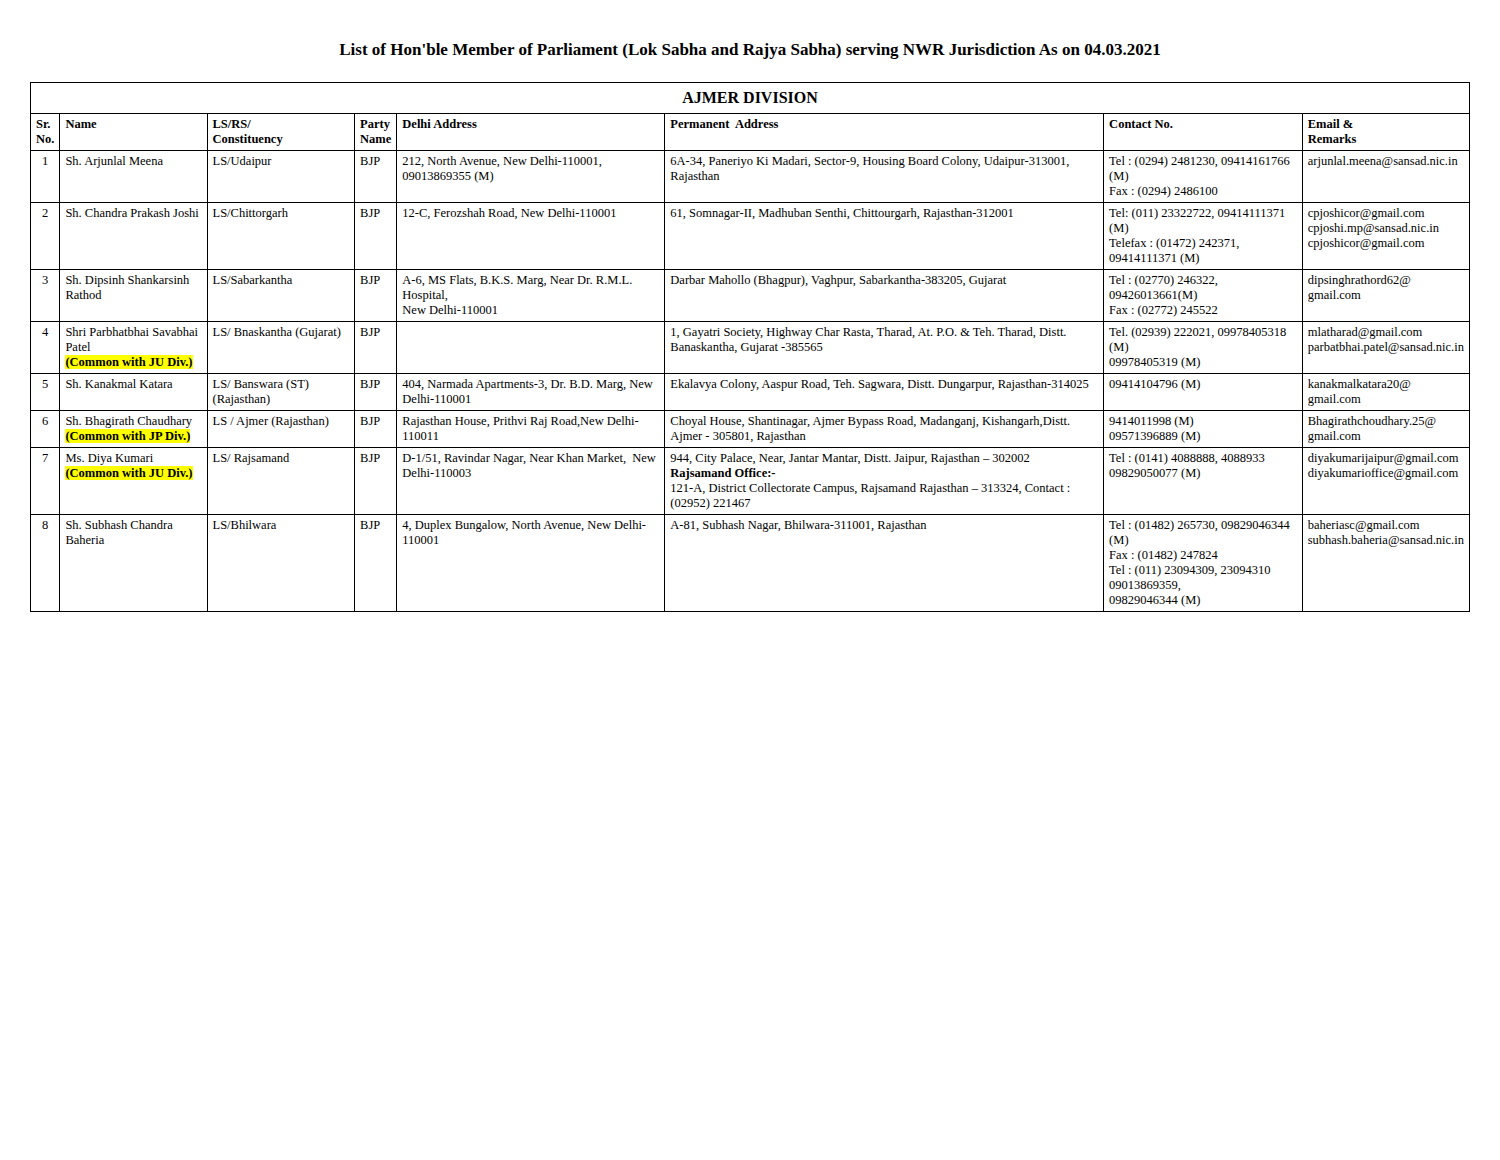List of Hon'ble Member of Parliament (Lok Sabha and Rajya Sabha) serving NWR Jurisdiction As on 04.03.2021
AJMER DIVISION
| Sr. No. | Name | LS/RS/ Constituency | Party Name | Delhi Address | Permanent Address | Contact No. | Email & Remarks |
| --- | --- | --- | --- | --- | --- | --- | --- |
| 1 | Sh. Arjunlal Meena | LS/Udaipur | BJP | 212, North Avenue, New Delhi-110001, 09013869355 (M) | 6A-34, Paneriyo Ki Madari, Sector-9, Housing Board Colony, Udaipur-313001, Rajasthan | Tel : (0294) 2481230, 09414161766 (M) Fax : (0294) 2486100 | arjunlal.meena@sansad.nic.in |
| 2 | Sh. Chandra Prakash Joshi | LS/Chittorgarh | BJP | 12-C, Ferozshah Road, New Delhi-110001 | 61, Somnagar-II, Madhuban Senthi, Chittourgarh, Rajasthan-312001 | Tel: (011) 23322722, 09414111371 (M) Telefax : (01472) 242371, 09414111371 (M) | cpjoshicor@gmail.com cpjoshi.mp@sansad.nic.in cpjoshicor@gmail.com |
| 3 | Sh. Dipsinh Shankarsinh Rathod | LS/Sabarkantha | BJP | A-6, MS Flats, B.K.S. Marg, Near Dr. R.M.L. Hospital, New Delhi-110001 | Darbar Mahollo (Bhagpur), Vaghpur, Sabarkantha-383205, Gujarat | Tel : (02770) 246322, 09426013661(M) Fax : (02772) 245522 | dipsinghrathord62@ gmail.com |
| 4 | Shri Parbhatbhai Savabhai Patel (Common with JU Div.) | LS/ Bnaskantha (Gujarat) | BJP | | 1, Gayatri Society, Highway Char Rasta, Tharad, At. P.O. & Teh. Tharad, Distt. Banaskantha, Gujarat -385565 | Tel. (02939) 222021, 09978405318 (M) 09978405319 (M) | mlatharad@gmail.com parbatbhai.patel@sansad.nic.in |
| 5 | Sh. Kanakmal Katara | LS/ Banswara (ST) (Rajasthan) | BJP | 404, Narmada Apartments-3, Dr. B.D. Marg, New Delhi-110001 | Ekalavya Colony, Aaspur Road, Teh. Sagwara, Distt. Dungarpur, Rajasthan-314025 | 09414104796 (M) | kanakmalkatara20@ gmail.com |
| 6 | Sh. Bhagirath Chaudhary (Common with JP Div.) | LS / Ajmer (Rajasthan) | BJP | Rajasthan House, Prithvi Raj Road,New Delhi-110011 | Choyal House, Shantinagar, Ajmer Bypass Road, Madanganj, Kishangarh,Distt. Ajmer - 305801, Rajasthan | 9414011998 (M) 09571396889 (M) | Bhagirathchoudhary.25@ gmail.com |
| 7 | Ms. Diya Kumari (Common with JU Div.) | LS/ Rajsamand | BJP | D-1/51, Ravindar Nagar, Near Khan Market, New Delhi-110003 | 944, City Palace, Near, Jantar Mantar, Distt. Jaipur, Rajasthan – 302002 Rajsamand Office:- 121-A, District Collectorate Campus, Rajsamand Rajasthan – 313324, Contact : (02952) 221467 | Tel : (0141) 4088888, 4088933 09829050077 (M) | diyakumarijaipur@gmail.com diyakumarioffice@gmail.com |
| 8 | Sh. Subhash Chandra Baheria | LS/Bhilwara | BJP | 4, Duplex Bungalow, North Avenue, New Delhi-110001 | A-81, Subhash Nagar, Bhilwara-311001, Rajasthan | Tel : (01482) 265730, 09829046344 (M) Fax : (01482) 247824 Tel : (011) 23094309, 23094310 09013869359, 09829046344 (M) | baheriasc@gmail.com subhash.baheria@sansad.nic.in |